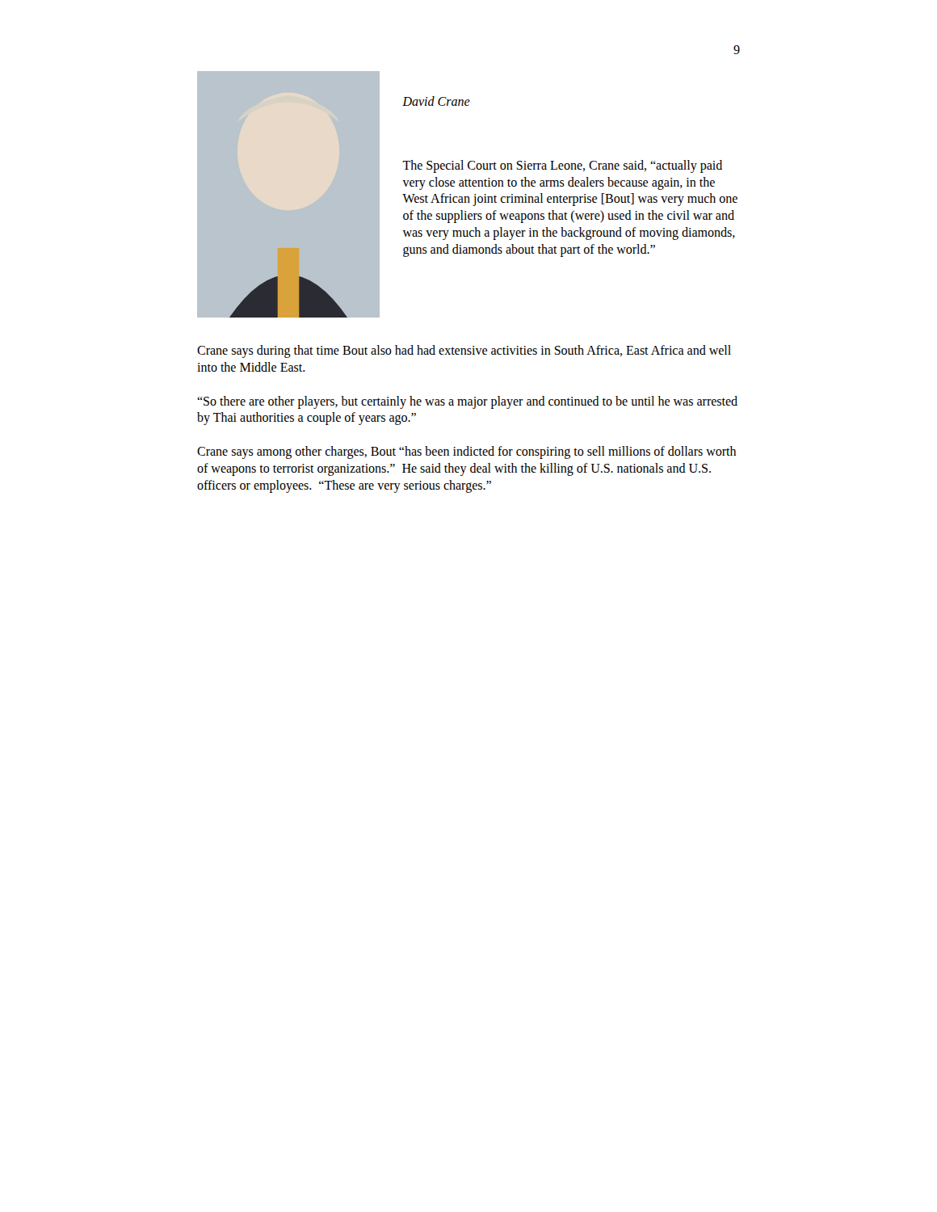9
David Crane
The Special Court on Sierra Leone, Crane said, “actually paid very close attention to the arms dealers because again, in the West African joint criminal enterprise [Bout] was very much one of the suppliers of weapons that (were) used in the civil war and was very much a player in the background of moving diamonds, guns and diamonds about that part of the world.”
Crane says during that time Bout also had had extensive activities in South Africa, East Africa and well into the Middle East.
“So there are other players, but certainly he was a major player and continued to be until he was arrested by Thai authorities a couple of years ago.”
Crane says among other charges, Bout “has been indicted for conspiring to sell millions of dollars worth of weapons to terrorist organizations.” He said they deal with the killing of U.S. nationals and U.S. officers or employees. “These are very serious charges.”